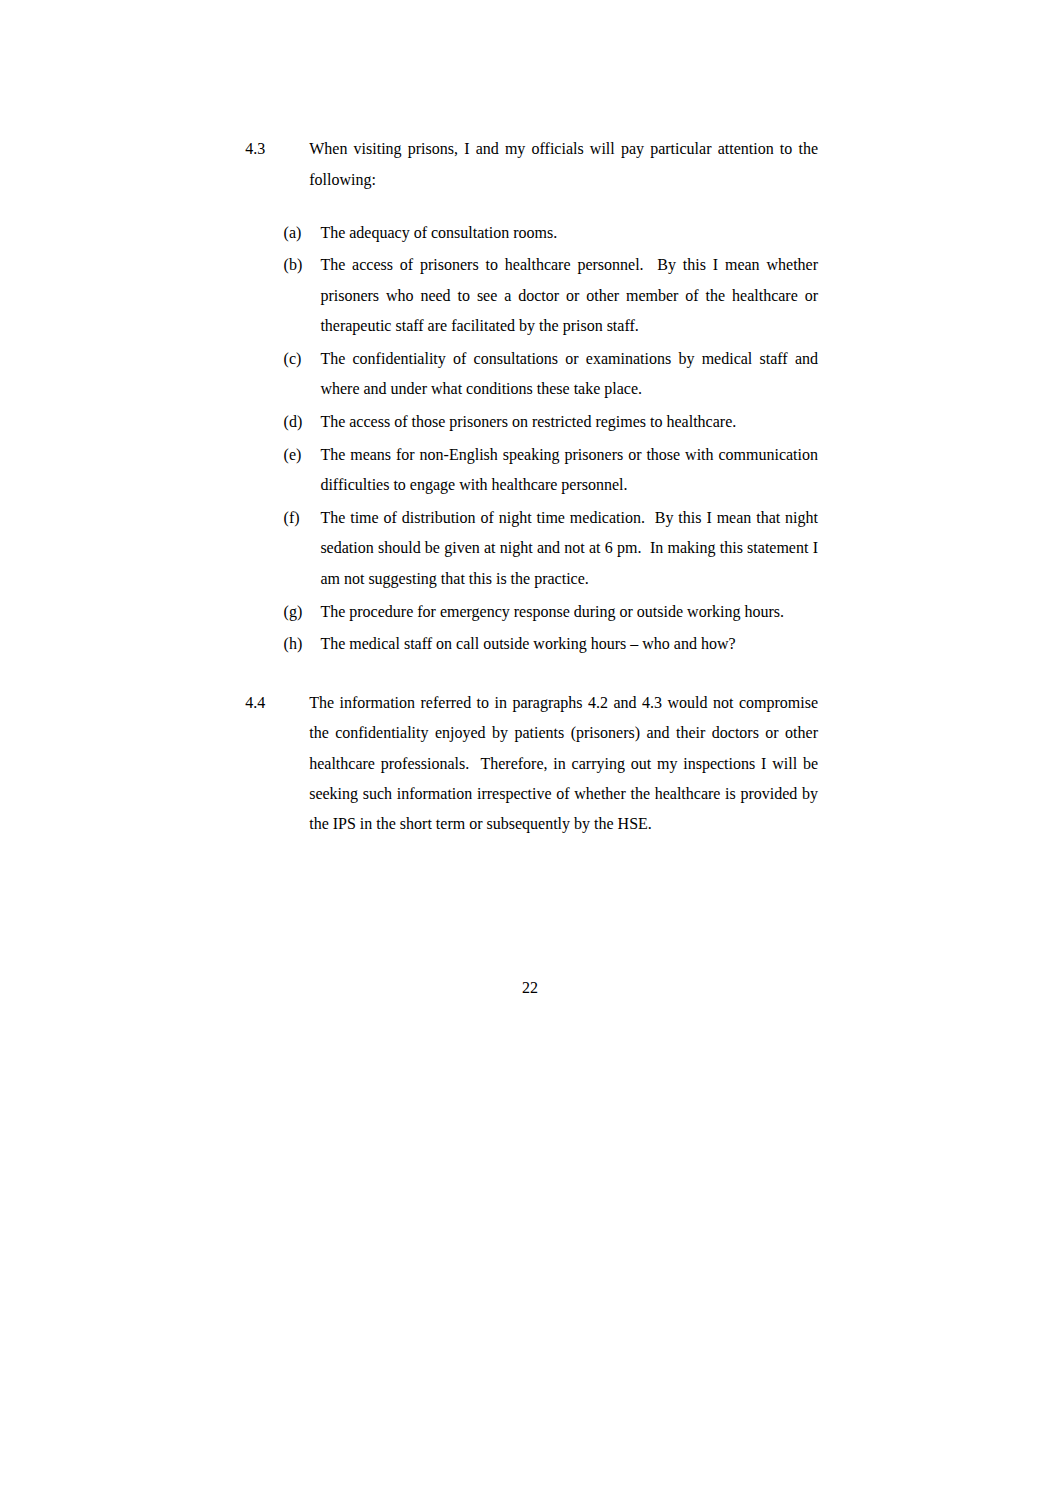4.3
When visiting prisons, I and my officials will pay particular attention to the following:
(a) The adequacy of consultation rooms.
(b) The access of prisoners to healthcare personnel. By this I mean whether prisoners who need to see a doctor or other member of the healthcare or therapeutic staff are facilitated by the prison staff.
(c) The confidentiality of consultations or examinations by medical staff and where and under what conditions these take place.
(d) The access of those prisoners on restricted regimes to healthcare.
(e) The means for non-English speaking prisoners or those with communication difficulties to engage with healthcare personnel.
(f) The time of distribution of night time medication. By this I mean that night sedation should be given at night and not at 6 pm. In making this statement I am not suggesting that this is the practice.
(g) The procedure for emergency response during or outside working hours.
(h) The medical staff on call outside working hours – who and how?
4.4
The information referred to in paragraphs 4.2 and 4.3 would not compromise the confidentiality enjoyed by patients (prisoners) and their doctors or other healthcare professionals. Therefore, in carrying out my inspections I will be seeking such information irrespective of whether the healthcare is provided by the IPS in the short term or subsequently by the HSE.
22